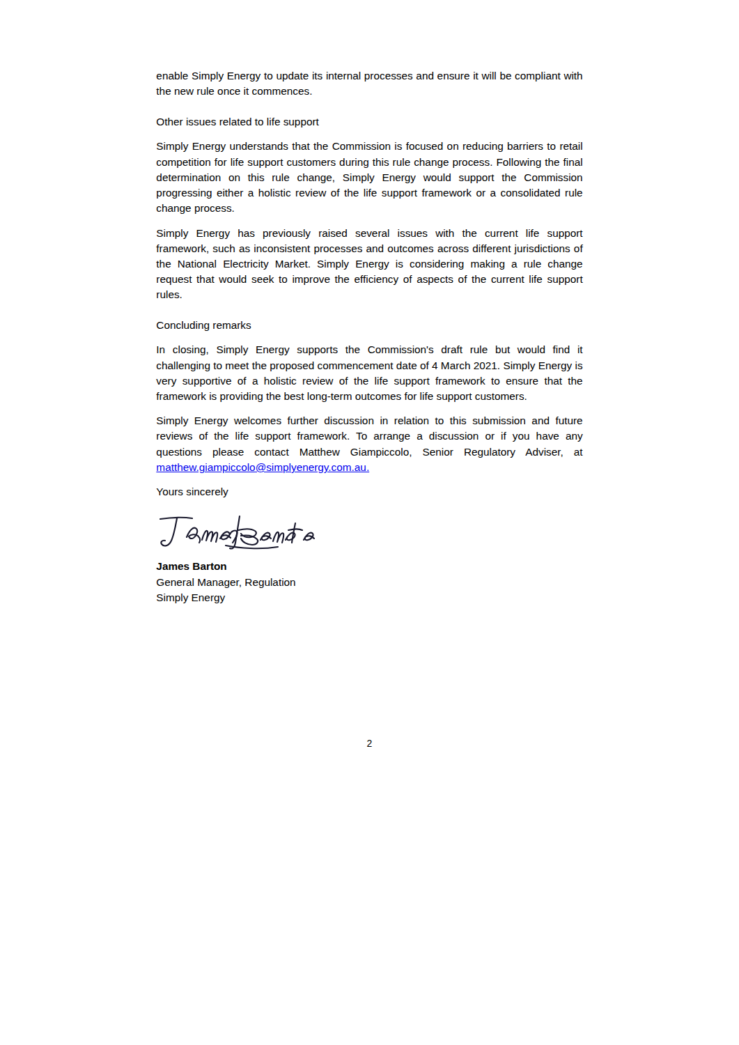enable Simply Energy to update its internal processes and ensure it will be compliant with the new rule once it commences.
Other issues related to life support
Simply Energy understands that the Commission is focused on reducing barriers to retail competition for life support customers during this rule change process. Following the final determination on this rule change, Simply Energy would support the Commission progressing either a holistic review of the life support framework or a consolidated rule change process.
Simply Energy has previously raised several issues with the current life support framework, such as inconsistent processes and outcomes across different jurisdictions of the National Electricity Market. Simply Energy is considering making a rule change request that would seek to improve the efficiency of aspects of the current life support rules.
Concluding remarks
In closing, Simply Energy supports the Commission's draft rule but would find it challenging to meet the proposed commencement date of 4 March 2021. Simply Energy is very supportive of a holistic review of the life support framework to ensure that the framework is providing the best long-term outcomes for life support customers.
Simply Energy welcomes further discussion in relation to this submission and future reviews of the life support framework. To arrange a discussion or if you have any questions please contact Matthew Giampiccolo, Senior Regulatory Adviser, at matthew.giampiccolo@simplyenergy.com.au.
Yours sincerely
James Barton
General Manager, Regulation
Simply Energy
2